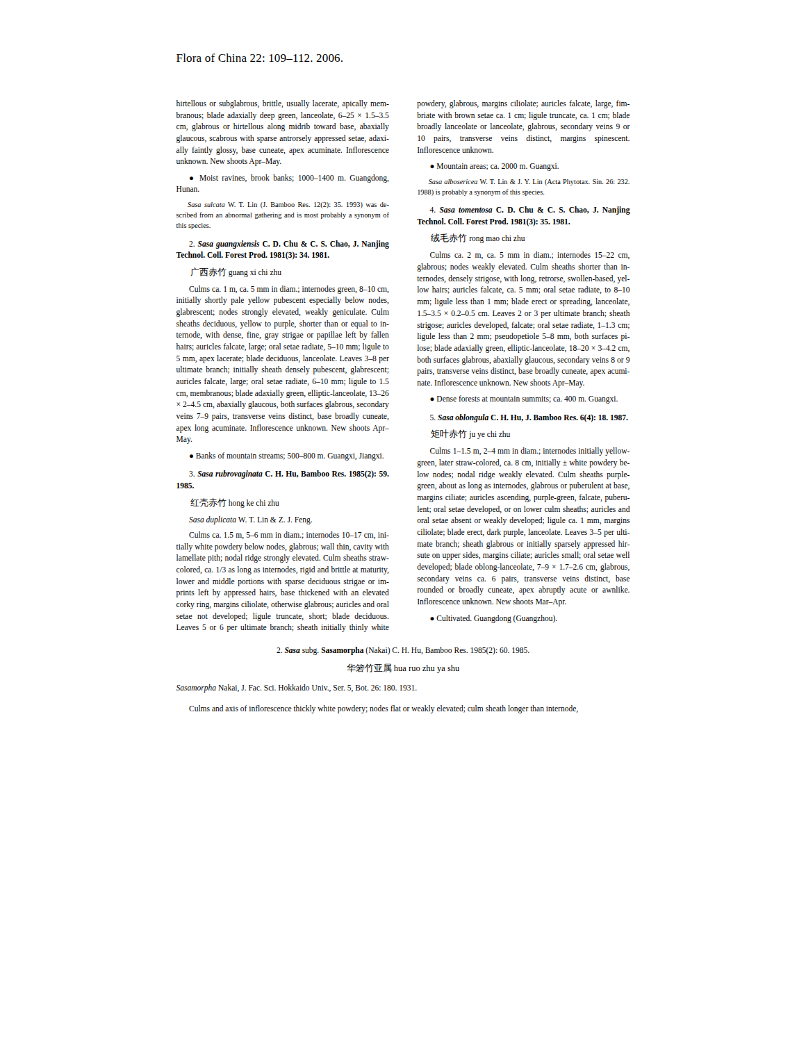Flora of China 22: 109–112. 2006.
hirtellous or subglabrous, brittle, usually lacerate, apically membranous; blade adaxially deep green, lanceolate, 6–25 × 1.5–3.5 cm, glabrous or hirtellous along midrib toward base, abaxially glaucous, scabrous with sparse antrorsely appressed setae, adaxially faintly glossy, base cuneate, apex acuminate. Inflorescence unknown. New shoots Apr–May.
● Moist ravines, brook banks; 1000–1400 m. Guangdong, Hunan.
Sasa sulcata W. T. Lin (J. Bamboo Res. 12(2): 35. 1993) was described from an abnormal gathering and is most probably a synonym of this species.
2. Sasa guangxiensis C. D. Chu & C. S. Chao, J. Nanjing Technol. Coll. Forest Prod. 1981(3): 34. 1981.
广西赤竹 guang xi chi zhu
Culms ca. 1 m, ca. 5 mm in diam.; internodes green, 8–10 cm, initially shortly pale yellow pubescent especially below nodes, glabrescent; nodes strongly elevated, weakly geniculate. Culm sheaths deciduous, yellow to purple, shorter than or equal to internode, with dense, fine, gray strigae or papillae left by fallen hairs; auricles falcate, large; oral setae radiate, 5–10 mm; ligule to 5 mm, apex lacerate; blade deciduous, lanceolate. Leaves 3–8 per ultimate branch; initially sheath densely pubescent, glabrescent; auricles falcate, large; oral setae radiate, 6–10 mm; ligule to 1.5 cm, membranous; blade adaxially green, elliptic-lanceolate, 13–26 × 2–4.5 cm, abaxially glaucous, both surfaces glabrous, secondary veins 7–9 pairs, transverse veins distinct, base broadly cuneate, apex long acuminate. Inflorescence unknown. New shoots Apr–May.
● Banks of mountain streams; 500–800 m. Guangxi, Jiangxi.
3. Sasa rubrovaginata C. H. Hu, Bamboo Res. 1985(2): 59. 1985.
红壳赤竹 hong ke chi zhu
Sasa duplicata W. T. Lin & Z. J. Feng.
Culms ca. 1.5 m, 5–6 mm in diam.; internodes 10–17 cm, initially white powdery below nodes, glabrous; wall thin, cavity with lamellate pith; nodal ridge strongly elevated. Culm sheaths straw-colored, ca. 1/3 as long as internodes, rigid and brittle at maturity, lower and middle portions with sparse deciduous strigae or imprints left by appressed hairs, base thickened with an elevated corky ring, margins ciliolate, otherwise glabrous; auricles and oral setae not developed; ligule truncate, short; blade deciduous. Leaves 5 or 6 per ultimate branch; sheath initially thinly white powdery, glabrous, margins ciliolate; auricles falcate, large, fimbriate with brown setae ca. 1 cm; ligule truncate, ca. 1 cm; blade broadly lanceolate or lanceolate, glabrous, secondary veins 9 or 10 pairs, transverse veins distinct, margins spinescent. Inflorescence unknown.
● Mountain areas; ca. 2000 m. Guangxi.
Sasa albosericea W. T. Lin & J. Y. Lin (Acta Phytotax. Sin. 26: 232. 1988) is probably a synonym of this species.
4. Sasa tomentosa C. D. Chu & C. S. Chao, J. Nanjing Technol. Coll. Forest Prod. 1981(3): 35. 1981.
绒毛赤竹 rong mao chi zhu
Culms ca. 2 m, ca. 5 mm in diam.; internodes 15–22 cm, glabrous; nodes weakly elevated. Culm sheaths shorter than internodes, densely strigose, with long, retrorse, swollen-based, yellow hairs; auricles falcate, ca. 5 mm; oral setae radiate, to 8–10 mm; ligule less than 1 mm; blade erect or spreading, lanceolate, 1.5–3.5 × 0.2–0.5 cm. Leaves 2 or 3 per ultimate branch; sheath strigose; auricles developed, falcate; oral setae radiate, 1–1.3 cm; ligule less than 2 mm; pseudopetiole 5–8 mm, both surfaces pilose; blade adaxially green, elliptic-lanceolate, 18–20 × 3–4.2 cm, both surfaces glabrous, abaxially glaucous, secondary veins 8 or 9 pairs, transverse veins distinct, base broadly cuneate, apex acuminate. Inflorescence unknown. New shoots Apr–May.
● Dense forests at mountain summits; ca. 400 m. Guangxi.
5. Sasa oblongula C. H. Hu, J. Bamboo Res. 6(4): 18. 1987.
矩叶赤竹 ju ye chi zhu
Culms 1–1.5 m, 2–4 mm in diam.; internodes initially yellow-green, later straw-colored, ca. 8 cm, initially ± white powdery below nodes; nodal ridge weakly elevated. Culm sheaths purple-green, about as long as internodes, glabrous or puberulent at base, margins ciliate; auricles ascending, purple-green, falcate, puberulent; oral setae developed, or on lower culm sheaths; auricles and oral setae absent or weakly developed; ligule ca. 1 mm, margins ciliolate; blade erect, dark purple, lanceolate. Leaves 3–5 per ultimate branch; sheath glabrous or initially sparsely appressed hirsute on upper sides, margins ciliate; auricles small; oral setae well developed; blade oblong-lanceolate, 7–9 × 1.7–2.6 cm, glabrous, secondary veins ca. 6 pairs, transverse veins distinct, base rounded or broadly cuneate, apex abruptly acute or awnlike. Inflorescence unknown. New shoots Mar–Apr.
● Cultivated. Guangdong (Guangzhou).
2. Sasa subg. Sasamorpha (Nakai) C. H. Hu, Bamboo Res. 1985(2): 60. 1985.
华箬竹亚属 hua ruo zhu ya shu
Sasamorpha Nakai, J. Fac. Sci. Hokkaido Univ., Ser. 5, Bot. 26: 180. 1931.
Culms and axis of inflorescence thickly white powdery; nodes flat or weakly elevated; culm sheath longer than internode,